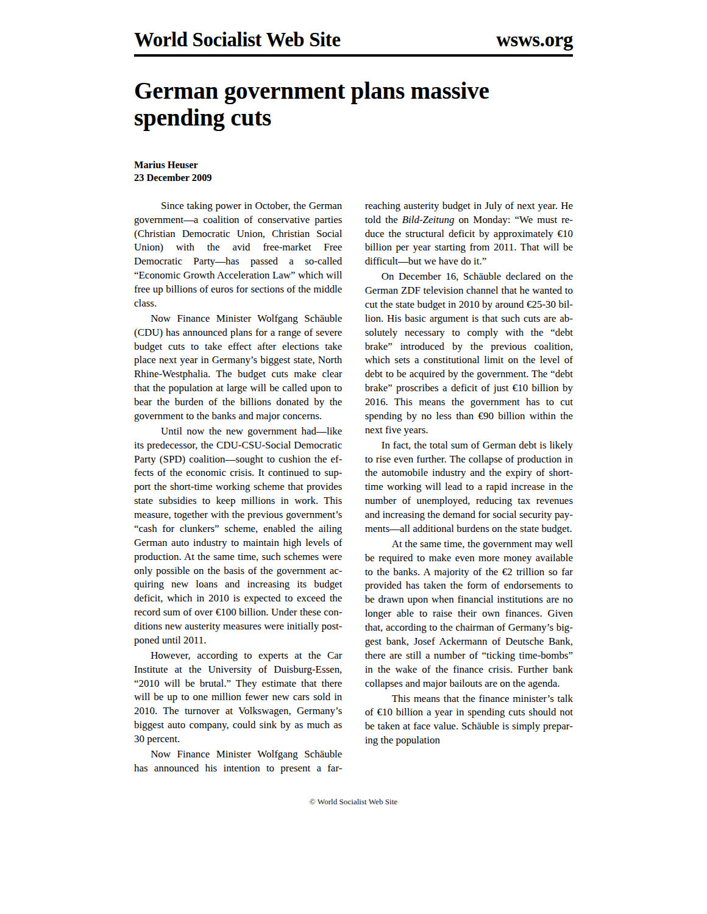World Socialist Web Site wsws.org
German government plans massive spending cuts
Marius Heuser 23 December 2009
Since taking power in October, the German government—a coalition of conservative parties (Christian Democratic Union, Christian Social Union) with the avid free-market Free Democratic Party—has passed a so-called “Economic Growth Acceleration Law” which will free up billions of euros for sections of the middle class.
Now Finance Minister Wolfgang Schäuble (CDU) has announced plans for a range of severe budget cuts to take effect after elections take place next year in Germany’s biggest state, North Rhine-Westphalia. The budget cuts make clear that the population at large will be called upon to bear the burden of the billions donated by the government to the banks and major concerns.
Until now the new government had—like its predecessor, the CDU-CSU-Social Democratic Party (SPD) coalition—sought to cushion the effects of the economic crisis. It continued to support the short-time working scheme that provides state subsidies to keep millions in work. This measure, together with the previous government’s “cash for clunkers” scheme, enabled the ailing German auto industry to maintain high levels of production. At the same time, such schemes were only possible on the basis of the government acquiring new loans and increasing its budget deficit, which in 2010 is expected to exceed the record sum of over €100 billion. Under these conditions new austerity measures were initially postponed until 2011.
However, according to experts at the Car Institute at the University of Duisburg-Essen, “2010 will be brutal.” They estimate that there will be up to one million fewer new cars sold in 2010. The turnover at Volkswagen, Germany’s biggest auto company, could sink by as much as 30 percent.
Now Finance Minister Wolfgang Schäuble has announced his intention to present a far-reaching austerity budget in July of next year. He told the Bild-Zeitung on Monday: “We must reduce the structural deficit by approximately €10 billion per year starting from 2011. That will be difficult—but we have do it.”
On December 16, Schäuble declared on the German ZDF television channel that he wanted to cut the state budget in 2010 by around €25-30 billion. His basic argument is that such cuts are absolutely necessary to comply with the “debt brake” introduced by the previous coalition, which sets a constitutional limit on the level of debt to be acquired by the government. The “debt brake” proscribes a deficit of just €10 billion by 2016. This means the government has to cut spending by no less than €90 billion within the next five years.
In fact, the total sum of German debt is likely to rise even further. The collapse of production in the automobile industry and the expiry of short-time working will lead to a rapid increase in the number of unemployed, reducing tax revenues and increasing the demand for social security payments—all additional burdens on the state budget.
At the same time, the government may well be required to make even more money available to the banks. A majority of the €2 trillion so far provided has taken the form of endorsements to be drawn upon when financial institutions are no longer able to raise their own finances. Given that, according to the chairman of Germany’s biggest bank, Josef Ackermann of Deutsche Bank, there are still a number of “ticking time-bombs” in the wake of the finance crisis. Further bank collapses and major bailouts are on the agenda.
This means that the finance minister’s talk of €10 billion a year in spending cuts should not be taken at face value. Schäuble is simply preparing the population
© World Socialist Web Site